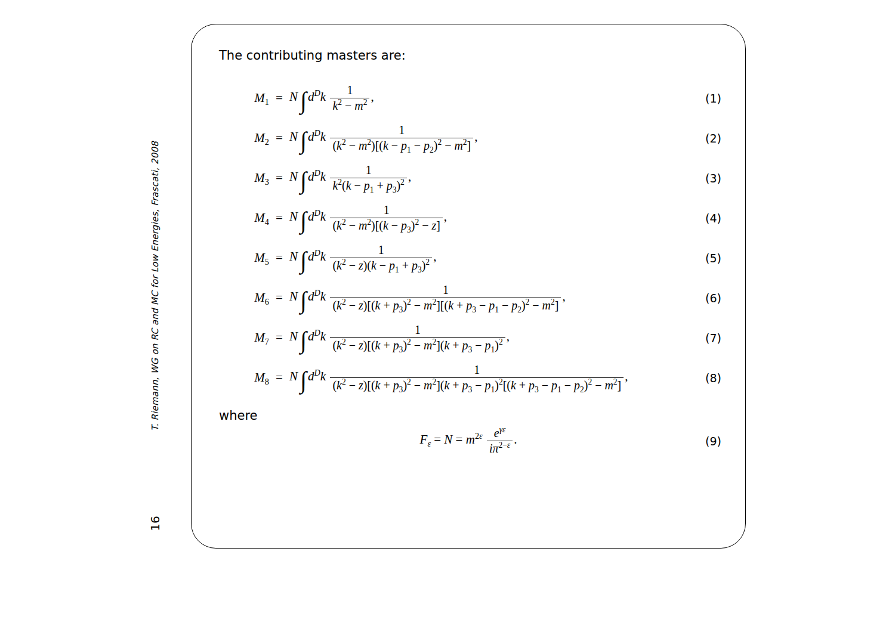T. Riemann, WG on RC and MC for Low Energies, Frascati, 2008
16
The contributing masters are:
| M 1 | = | N ∫ d D k 1 k 2 − m 2 , | (1) |
| M 2 | = | N ∫ d D k 1 ( k 2 − m 2 )[( k − p 1 − p 2 ) 2 − m 2 ] , | (2) |
| M 3 | = | N ∫ d D k 1 k 2 ( k − p 1 + p 3 ) 2 , | (3) |
| M 4 | = | N ∫ d D k 1 ( k 2 − m 2 )[( k − p 3 ) 2 − z ] , | (4) |
| M 5 | = | N ∫ d D k 1 ( k 2 − z )( k − p 1 + p 3 ) 2 , | (5) |
| M 6 | = | N ∫ d D k 1 ( k 2 − z )[( k + p 3 ) 2 − m 2 ][( k + p 3 − p 1 − p 2 ) 2 − m 2 ] , | (6) |
| M 7 | = | N ∫ d D k 1 ( k 2 − z )[( k + p 3 ) 2 − m 2 ]( k + p 3 − p 1 ) 2 , | (7) |
| M 8 | = | N ∫ d D k 1 ( k 2 − z )[( k + p 3 ) 2 − m 2 ]( k + p 3 − p 1 ) 2 [( k + p 3 − p 1 − p 2 ) 2 − m 2 ] , | (8) |
where
Fε = N = m2 ε eγε iπ2−ε.
(9)